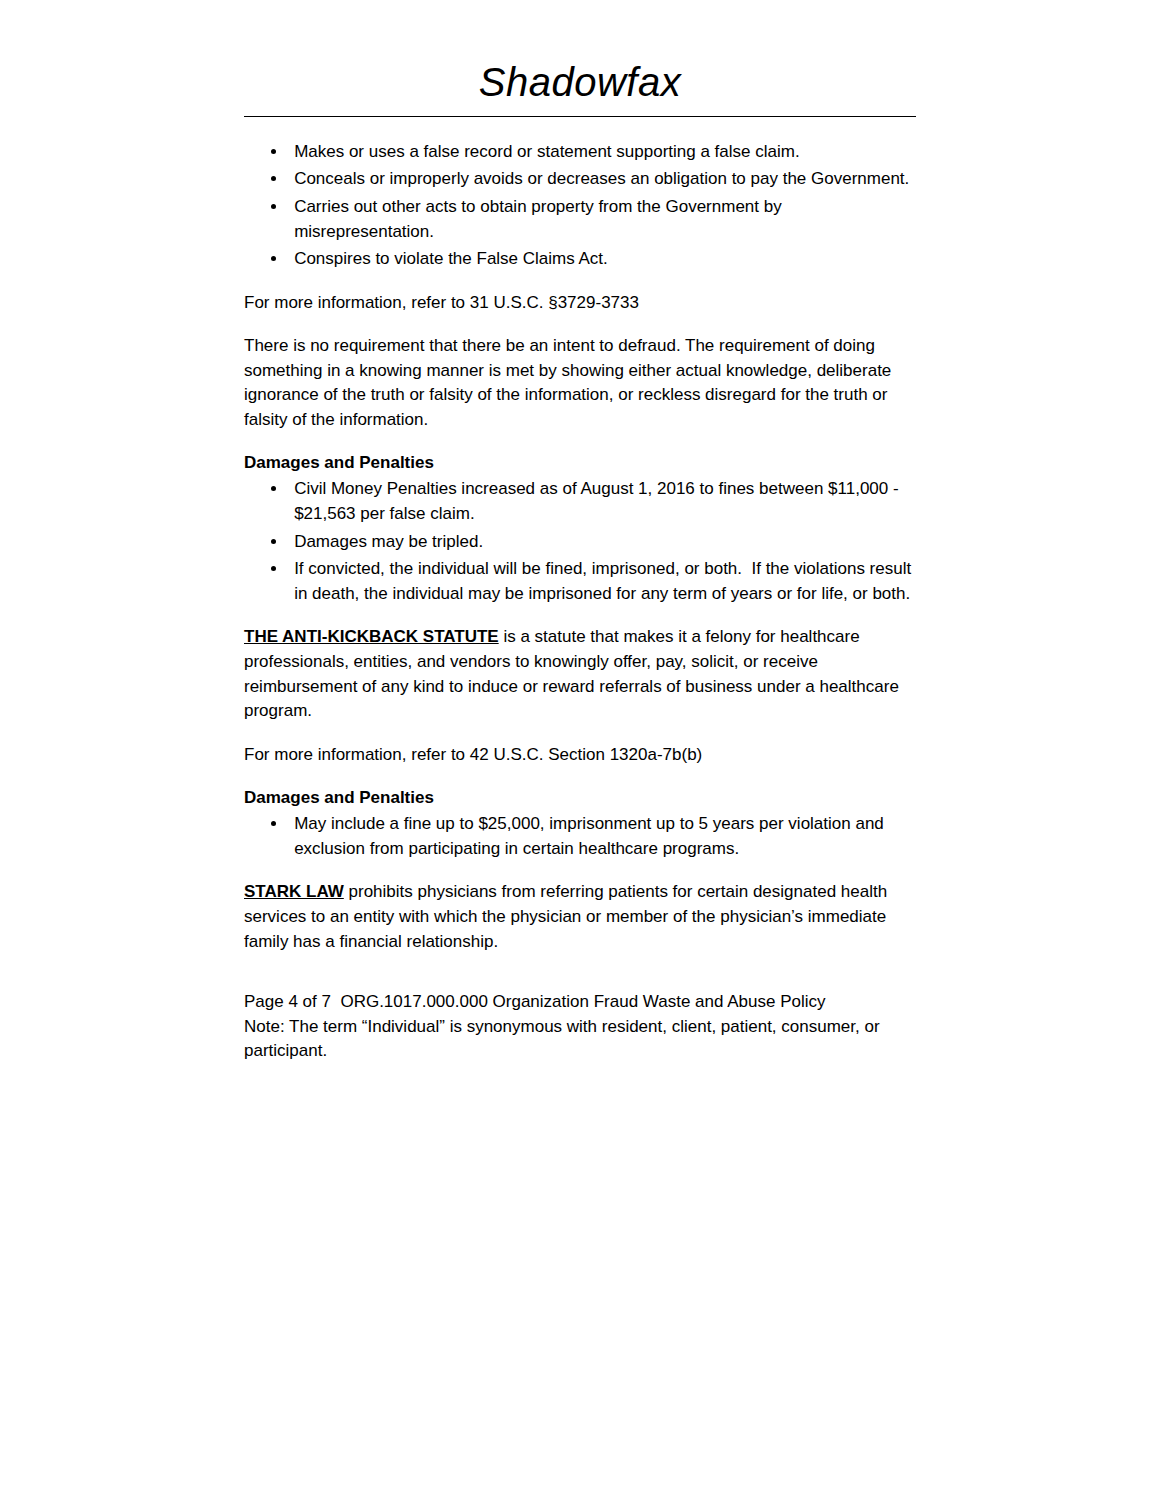Shadowfax
Makes or uses a false record or statement supporting a false claim.
Conceals or improperly avoids or decreases an obligation to pay the Government.
Carries out other acts to obtain property from the Government by misrepresentation.
Conspires to violate the False Claims Act.
For more information, refer to 31 U.S.C. §3729-3733
There is no requirement that there be an intent to defraud. The requirement of doing something in a knowing manner is met by showing either actual knowledge, deliberate ignorance of the truth or falsity of the information, or reckless disregard for the truth or falsity of the information.
Damages and Penalties
Civil Money Penalties increased as of August 1, 2016 to fines between $11,000 - $21,563 per false claim.
Damages may be tripled.
If convicted, the individual will be fined, imprisoned, or both. If the violations result in death, the individual may be imprisoned for any term of years or for life, or both.
THE ANTI-KICKBACK STATUTE is a statute that makes it a felony for healthcare professionals, entities, and vendors to knowingly offer, pay, solicit, or receive reimbursement of any kind to induce or reward referrals of business under a healthcare program.
For more information, refer to 42 U.S.C. Section 1320a-7b(b)
Damages and Penalties
May include a fine up to $25,000, imprisonment up to 5 years per violation and exclusion from participating in certain healthcare programs.
STARK LAW prohibits physicians from referring patients for certain designated health services to an entity with which the physician or member of the physician’s immediate family has a financial relationship.
Page 4 of 7 ORG.1017.000.000 Organization Fraud Waste and Abuse Policy
Note: The term “Individual” is synonymous with resident, client, patient, consumer, or participant.